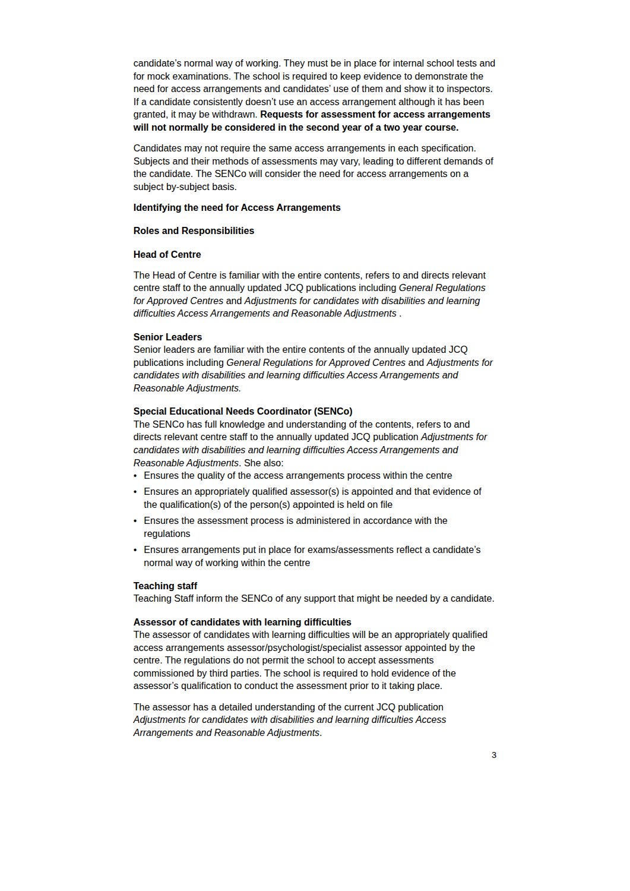candidate’s normal way of working. They must be in place for internal school tests and for mock examinations. The school is required to keep evidence to demonstrate the need for access arrangements and candidates’ use of them and show it to inspectors. If a candidate consistently doesn’t use an access arrangement although it has been granted, it may be withdrawn. Requests for assessment for access arrangements will not normally be considered in the second year of a two year course.
Candidates may not require the same access arrangements in each specification. Subjects and their methods of assessments may vary, leading to different demands of the candidate. The SENCo will consider the need for access arrangements on a subject by-subject basis.
Identifying the need for Access Arrangements
Roles and Responsibilities
Head of Centre
The Head of Centre is familiar with the entire contents, refers to and directs relevant centre staff to the annually updated JCQ publications including General Regulations for Approved Centres and Adjustments for candidates with disabilities and learning difficulties Access Arrangements and Reasonable Adjustments .
Senior Leaders
Senior leaders are familiar with the entire contents of the annually updated JCQ publications including General Regulations for Approved Centres and Adjustments for candidates with disabilities and learning difficulties Access Arrangements and Reasonable Adjustments.
Special Educational Needs Coordinator (SENCo)
The SENCo has full knowledge and understanding of the contents, refers to and directs relevant centre staff to the annually updated JCQ publication Adjustments for candidates with disabilities and learning difficulties Access Arrangements and Reasonable Adjustments. She also:
Ensures the quality of the access arrangements process within the centre
Ensures an appropriately qualified assessor(s) is appointed and that evidence of the qualification(s) of the person(s) appointed is held on file
Ensures the assessment process is administered in accordance with the regulations
Ensures arrangements put in place for exams/assessments reflect a candidate’s normal way of working within the centre
Teaching staff
Teaching Staff inform the SENCo of any support that might be needed by a candidate.
Assessor of candidates with learning difficulties
The assessor of candidates with learning difficulties will be an appropriately qualified access arrangements assessor/psychologist/specialist assessor appointed by the centre. The regulations do not permit the school to accept assessments commissioned by third parties. The school is required to hold evidence of the assessor’s qualification to conduct the assessment prior to it taking place.
The assessor has a detailed understanding of the current JCQ publication Adjustments for candidates with disabilities and learning difficulties Access Arrangements and Reasonable Adjustments.
3